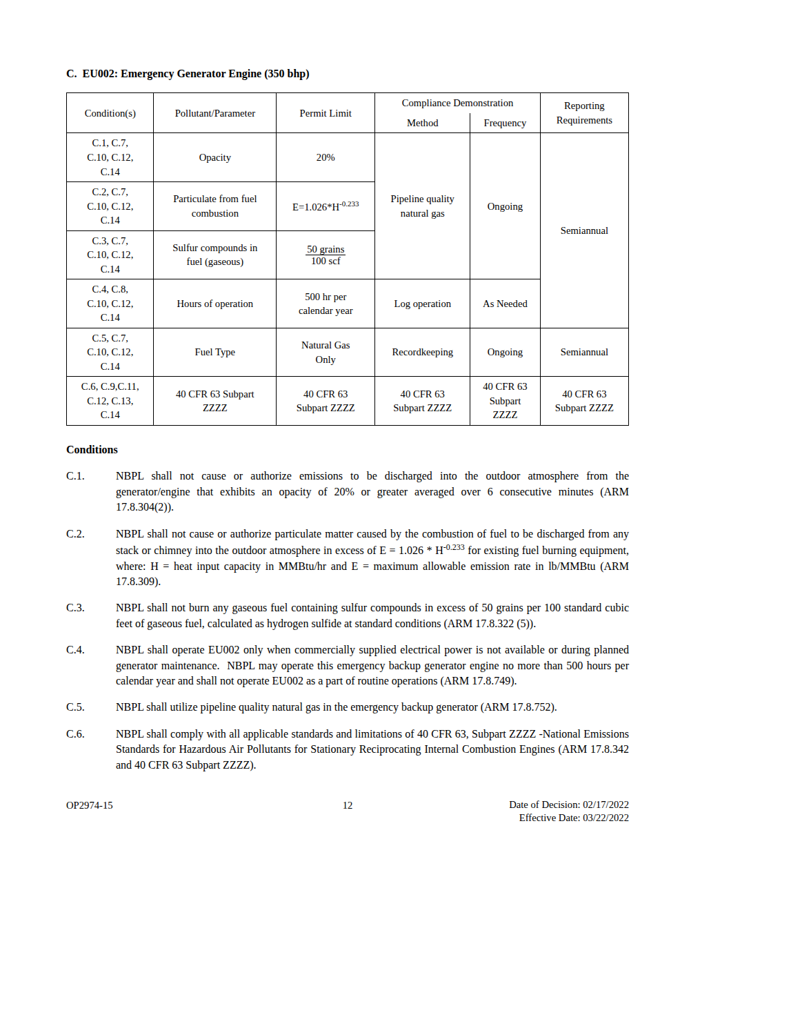C. EU002: Emergency Generator Engine (350 bhp)
| Condition(s) | Pollutant/Parameter | Permit Limit | Compliance Demonstration | Reporting Requirements |
| --- | --- | --- | --- | --- |
| Method | Frequency |
| C.1, C.7, C.10, C.12, C.14 | Opacity | 20% | Pipeline quality natural gas | Ongoing | Semiannual |
| C.2, C.7, C.10, C.12, C.14 | Particulate from fuel combustion | E=1.026*H -0.233 |
| C.3, C.7, C.10, C.12, C.14 | Sulfur compounds in fuel (gaseous) | 50 grains 100 scf |
| C.4, C.8, C.10, C.12, C.14 | Hours of operation | 500 hr per calendar year | Log operation | As Needed |
| C.5, C.7, C.10, C.12, C.14 | Fuel Type | Natural Gas Only | Recordkeeping | Ongoing | Semiannual |
| C.6, C.9,C.11, C.12, C.13, C.14 | 40 CFR 63 Subpart ZZZZ | 40 CFR 63 Subpart ZZZZ | 40 CFR 63 Subpart ZZZZ | 40 CFR 63 Subpart ZZZZ | 40 CFR 63 Subpart ZZZZ |
Conditions
C.1.
NBPL shall not cause or authorize emissions to be discharged into the outdoor atmosphere from the generator/engine that exhibits an opacity of 20% or greater averaged over 6 consecutive minutes (ARM 17.8.304(2)).
C.2.
NBPL shall not cause or authorize particulate matter caused by the combustion of fuel to be discharged from any stack or chimney into the outdoor atmosphere in excess of E = 1.026 * H-0.233 for existing fuel burning equipment, where: H = heat input capacity in MMBtu/hr and E = maximum allowable emission rate in lb/MMBtu (ARM 17.8.309).
C.3.
NBPL shall not burn any gaseous fuel containing sulfur compounds in excess of 50 grains per 100 standard cubic feet of gaseous fuel, calculated as hydrogen sulfide at standard conditions (ARM 17.8.322 (5)).
C.4.
NBPL shall operate EU002 only when commercially supplied electrical power is not available or during planned generator maintenance. NBPL may operate this emergency backup generator engine no more than 500 hours per calendar year and shall not operate EU002 as a part of routine operations (ARM 17.8.749).
C.5.
NBPL shall utilize pipeline quality natural gas in the emergency backup generator (ARM 17.8.752).
C.6.
NBPL shall comply with all applicable standards and limitations of 40 CFR 63, Subpart ZZZZ -National Emissions Standards for Hazardous Air Pollutants for Stationary Reciprocating Internal Combustion Engines (ARM 17.8.342 and 40 CFR 63 Subpart ZZZZ).
| OP2974-15 | 12 | Date of Decision: 02/17/2022 Effective Date: 03/22/2022 |